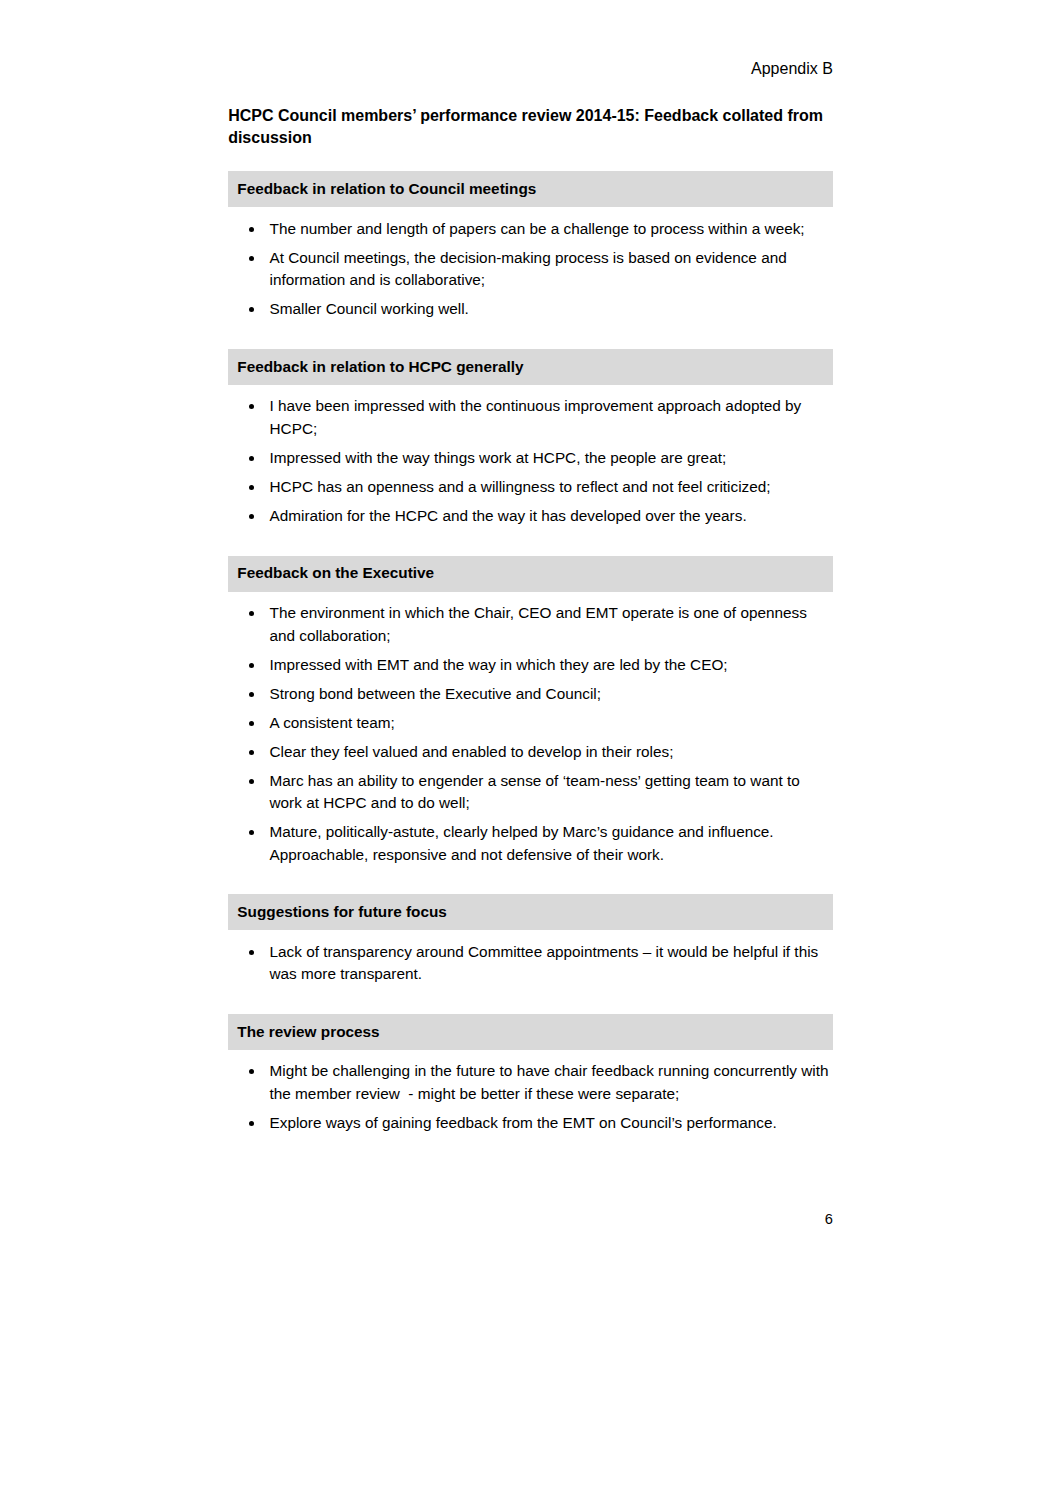Appendix B
HCPC Council members’ performance review 2014-15: Feedback collated from discussion
Feedback in relation to Council meetings
The number and length of papers can be a challenge to process within a week;
At Council meetings, the decision-making process is based on evidence and information and is collaborative;
Smaller Council working well.
Feedback in relation to HCPC generally
I have been impressed with the continuous improvement approach adopted by HCPC;
Impressed with the way things work at HCPC, the people are great;
HCPC has an openness and a willingness to reflect and not feel criticized;
Admiration for the HCPC and the way it has developed over the years.
Feedback on the Executive
The environment in which the Chair, CEO and EMT operate is one of openness and collaboration;
Impressed with EMT and the way in which they are led by the CEO;
Strong bond between the Executive and Council;
A consistent team;
Clear they feel valued and enabled to develop in their roles;
Marc has an ability to engender a sense of ‘team-ness’ getting team to want to work at HCPC and to do well;
Mature, politically-astute, clearly helped by Marc’s guidance and influence. Approachable, responsive and not defensive of their work.
Suggestions for future focus
Lack of transparency around Committee appointments – it would be helpful if this was more transparent.
The review process
Might be challenging in the future to have chair feedback running concurrently with the member review - might be better if these were separate;
Explore ways of gaining feedback from the EMT on Council’s performance.
6